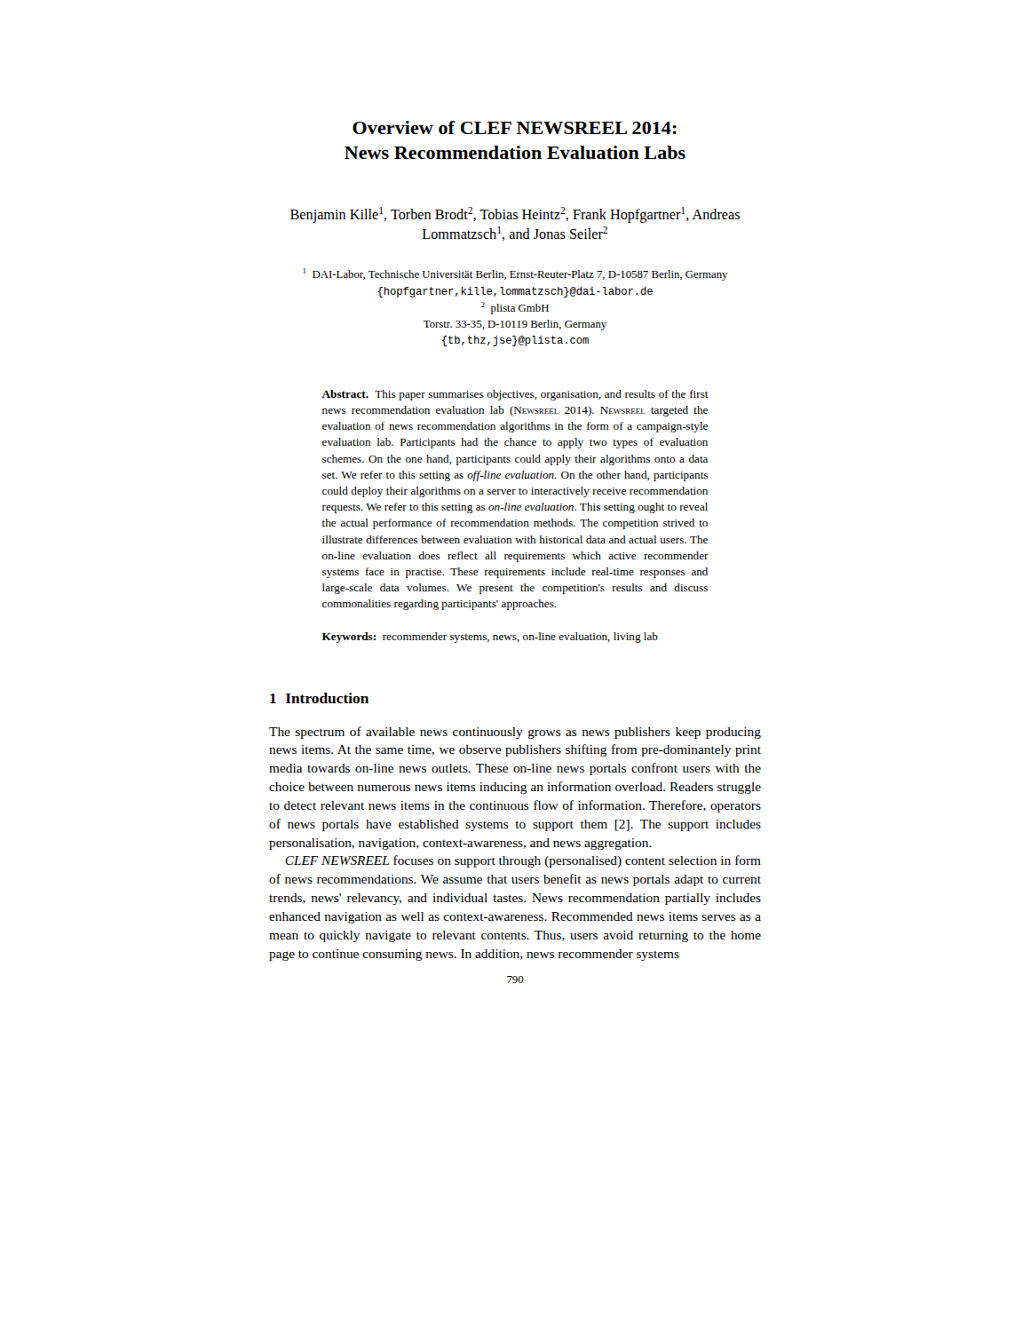Overview of CLEF NEWSREEL 2014:
News Recommendation Evaluation Labs
Benjamin Kille1, Torben Brodt2, Tobias Heintz2, Frank Hopfgartner1, Andreas
Lommatzsch1, and Jonas Seiler2
1 DAI-Labor, Technische Universität Berlin, Ernst-Reuter-Platz 7, D-10587 Berlin, Germany
{hopfgartner,kille,lommatzsch}@dai-labor.de
2 plista GmbH
Torstr. 33-35, D-10119 Berlin, Germany
{tb,thz,jse}@plista.com
Abstract. This paper summarises objectives, organisation, and results of the first news recommendation evaluation lab (Newsreel 2014). Newsreel targeted the evaluation of news recommendation algorithms in the form of a campaign-style evaluation lab. Participants had the chance to apply two types of evaluation schemes. On the one hand, participants could apply their algorithms onto a data set. We refer to this setting as off-line evaluation. On the other hand, participants could deploy their algorithms on a server to interactively receive recommendation requests. We refer to this setting as on-line evaluation. This setting ought to reveal the actual performance of recommendation methods. The competition strived to illustrate differences between evaluation with historical data and actual users. The on-line evaluation does reflect all requirements which active recommender systems face in practise. These requirements include real-time responses and large-scale data volumes. We present the competition's results and discuss commonalities regarding participants' approaches.
Keywords: recommender systems, news, on-line evaluation, living lab
1 Introduction
The spectrum of available news continuously grows as news publishers keep producing news items. At the same time, we observe publishers shifting from pre-dominantely print media towards on-line news outlets. These on-line news portals confront users with the choice between numerous news items inducing an information overload. Readers struggle to detect relevant news items in the continuous flow of information. Therefore, operators of news portals have established systems to support them [2]. The support includes personalisation, navigation, context-awareness, and news aggregation.
CLEF NEWSREEL focuses on support through (personalised) content selection in form of news recommendations. We assume that users benefit as news portals adapt to current trends, news' relevancy, and individual tastes. News recommendation partially includes enhanced navigation as well as context-awareness. Recommended news items serves as a mean to quickly navigate to relevant contents. Thus, users avoid returning to the home page to continue consuming news. In addition, news recommender systems
790